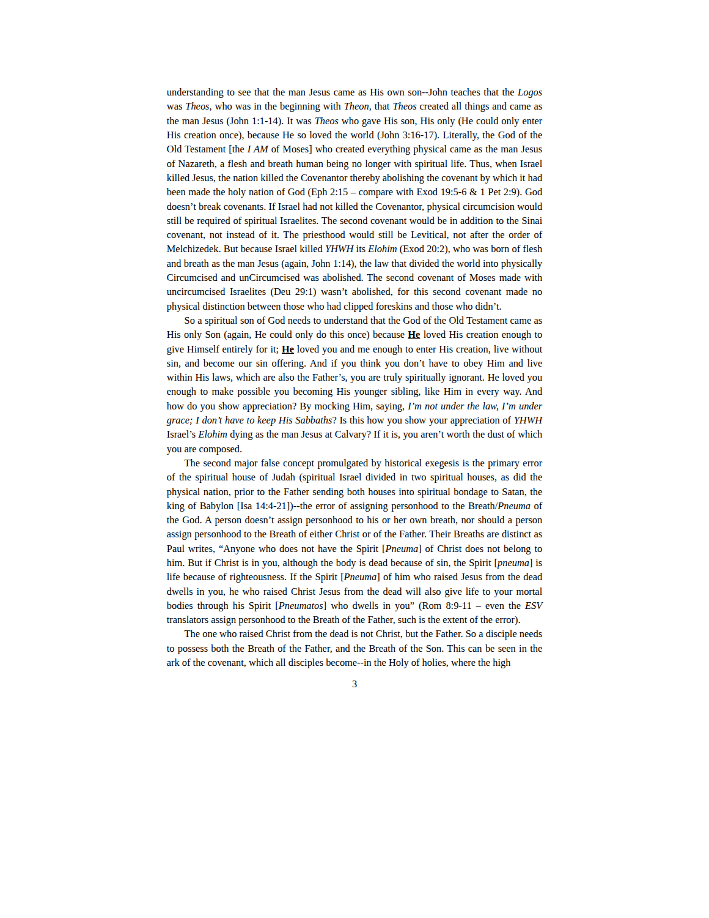understanding to see that the man Jesus came as His own son--John teaches that the Logos was Theos, who was in the beginning with Theon, that Theos created all things and came as the man Jesus (John 1:1-14). It was Theos who gave His son, His only (He could only enter His creation once), because He so loved the world (John 3:16-17). Literally, the God of the Old Testament [the I AM of Moses] who created everything physical came as the man Jesus of Nazareth, a flesh and breath human being no longer with spiritual life. Thus, when Israel killed Jesus, the nation killed the Covenantor thereby abolishing the covenant by which it had been made the holy nation of God (Eph 2:15 – compare with Exod 19:5-6 & 1 Pet 2:9). God doesn’t break covenants. If Israel had not killed the Covenantor, physical circumcision would still be required of spiritual Israelites. The second covenant would be in addition to the Sinai covenant, not instead of it. The priesthood would still be Levitical, not after the order of Melchizedek. But because Israel killed YHWH its Elohim (Exod 20:2), who was born of flesh and breath as the man Jesus (again, John 1:14), the law that divided the world into physically Circumcised and unCircumcised was abolished. The second covenant of Moses made with uncircumcised Israelites (Deu 29:1) wasn’t abolished, for this second covenant made no physical distinction between those who had clipped foreskins and those who didn’t.
So a spiritual son of God needs to understand that the God of the Old Testament came as His only Son (again, He could only do this once) because He loved His creation enough to give Himself entirely for it; He loved you and me enough to enter His creation, live without sin, and become our sin offering. And if you think you don’t have to obey Him and live within His laws, which are also the Father’s, you are truly spiritually ignorant. He loved you enough to make possible you becoming His younger sibling, like Him in every way. And how do you show appreciation? By mocking Him, saying, I’m not under the law, I’m under grace; I don’t have to keep His Sabbaths? Is this how you show your appreciation of YHWH Israel’s Elohim dying as the man Jesus at Calvary? If it is, you aren’t worth the dust of which you are composed.
The second major false concept promulgated by historical exegesis is the primary error of the spiritual house of Judah (spiritual Israel divided in two spiritual houses, as did the physical nation, prior to the Father sending both houses into spiritual bondage to Satan, the king of Babylon [Isa 14:4-21])--the error of assigning personhood to the Breath/Pneuma of the God. A person doesn’t assign personhood to his or her own breath, nor should a person assign personhood to the Breath of either Christ or of the Father. Their Breaths are distinct as Paul writes, “Anyone who does not have the Spirit [Pneuma] of Christ does not belong to him. But if Christ is in you, although the body is dead because of sin, the Spirit [pneuma] is life because of righteousness. If the Spirit [Pneuma] of him who raised Jesus from the dead dwells in you, he who raised Christ Jesus from the dead will also give life to your mortal bodies through his Spirit [Pneumatos] who dwells in you” (Rom 8:9-11 – even the ESV translators assign personhood to the Breath of the Father, such is the extent of the error).
The one who raised Christ from the dead is not Christ, but the Father. So a disciple needs to possess both the Breath of the Father, and the Breath of the Son. This can be seen in the ark of the covenant, which all disciples become--in the Holy of holies, where the high
3